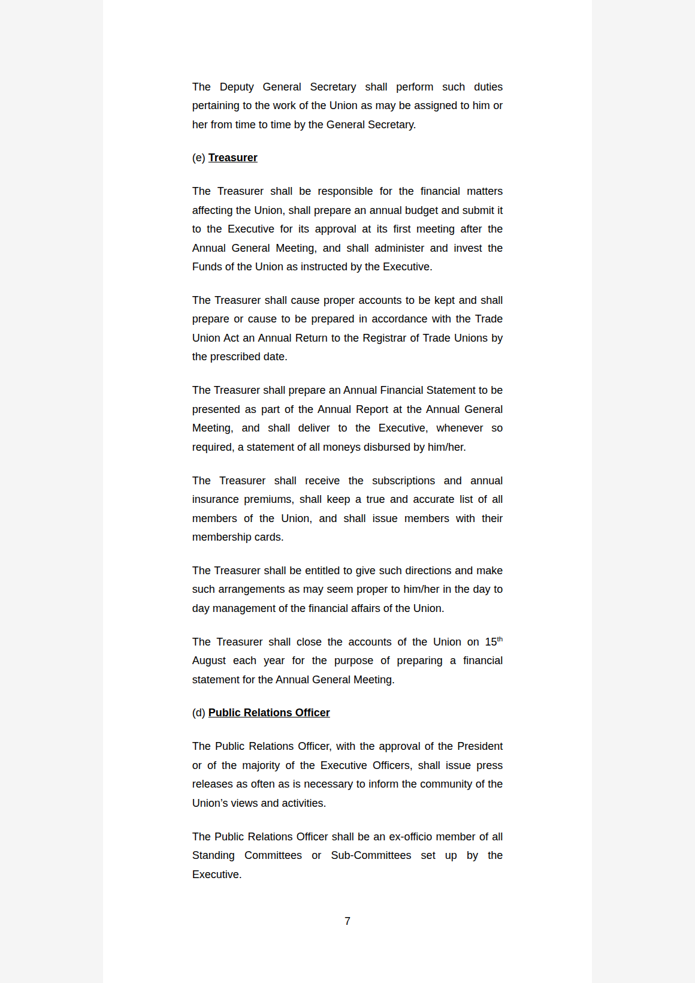The Deputy General Secretary shall perform such duties pertaining to the work of the Union as may be assigned to him or her from time to time by the General Secretary.
(e) Treasurer
The Treasurer shall be responsible for the financial matters affecting the Union, shall prepare an annual budget and submit it to the Executive for its approval at its first meeting after the Annual General Meeting, and shall administer and invest the Funds of the Union as instructed by the Executive.
The Treasurer shall cause proper accounts to be kept and shall prepare or cause to be prepared in accordance with the Trade Union Act an Annual Return to the Registrar of Trade Unions by the prescribed date.
The Treasurer shall prepare an Annual Financial Statement to be presented as part of the Annual Report at the Annual General Meeting, and shall deliver to the Executive, whenever so required, a statement of all moneys disbursed by him/her.
The Treasurer shall receive the subscriptions and annual insurance premiums, shall keep a true and accurate list of all members of the Union, and shall issue members with their membership cards.
The Treasurer shall be entitled to give such directions and make such arrangements as may seem proper to him/her in the day to day management of the financial affairs of the Union.
The Treasurer shall close the accounts of the Union on 15th August each year for the purpose of preparing a financial statement for the Annual General Meeting.
(d) Public Relations Officer
The Public Relations Officer, with the approval of the President or of the majority of the Executive Officers, shall issue press releases as often as is necessary to inform the community of the Union’s views and activities.
The Public Relations Officer shall be an ex-officio member of all Standing Committees or Sub-Committees set up by the Executive.
7